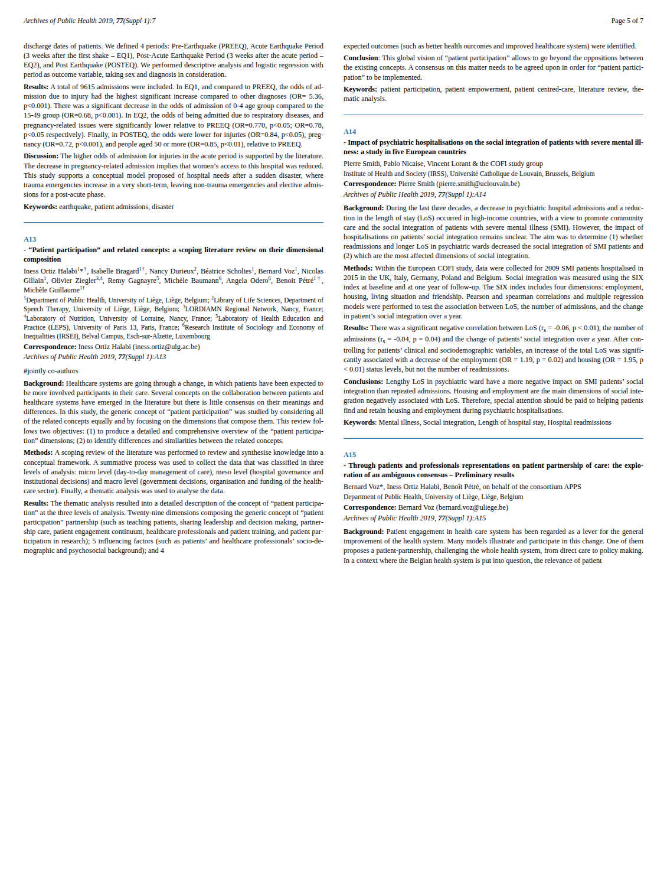Archives of Public Health 2019, 77(Suppl 1):7
Page 5 of 7
discharge dates of patients. We defined 4 periods: Pre-Earthquake (PREEQ), Acute Earthquake Period (3 weeks after the first shake – EQ1), Post-Acute Earthquake Period (3 weeks after the acute period – EQ2), and Post Earthquake (POSTEQ). We performed descriptive analysis and logistic regression with period as outcome variable, taking sex and diagnosis in consideration.
Results: A total of 9615 admissions were included. In EQ1, and compared to PREEQ, the odds of admission due to injury had the highest significant increase compared to other diagnoses (OR= 5.36, p<0.001). There was a significant decrease in the odds of admission of 0-4 age group compared to the 15-49 group (OR=0.68, p<0.001). In EQ2, the odds of being admitted due to respiratory diseases, and pregnancy-related issues were significantly lower relative to PREEQ (OR=0.770, p<0.05; OR=0.78, p<0.05 respectively). Finally, in POSTEQ, the odds were lower for injuries (OR=0.84, p<0.05), pregnancy (OR=0.72, p<0.001), and people aged 50 or more (OR=0.85, p<0.01), relative to PREEQ.
Discussion: The higher odds of admission for injuries in the acute period is supported by the literature. The decrease in pregnancy-related admission implies that women’s access to this hospital was reduced. This study supports a conceptual model proposed of hospital needs after a sudden disaster, where trauma emergencies increase in a very short-term, leaving non-trauma emergencies and elective admissions for a post-acute phase.
Keywords: earthquake, patient admissions, disaster
A13
- “Patient participation” and related concepts: a scoping literature review on their dimensional composition
Iness Ortiz Halabi1*†, Isabelle Bragard1†, Nancy Durieux2, Béatrice Scholtes1, Bernard Voz1, Nicolas Gillain1, Olivier Ziegler3,4, Remy Gagnayre5, Michèle Baumann6, Angela Odero6, Benoit Pétré1†, Michèle Guillaume1†
1Department of Public Health, University of Liège, Liège, Belgium; 2Library of Life Sciences, Department of Speech Therapy, University of Liège, Liège, Belgium; 3LORDIAMN Regional Network, Nancy, France; 4Laboratory of Nutrition, University of Lorraine, Nancy, France; 5Laboratory of Health Education and Practice (LEPS), University of Paris 13, Paris, France; 6Research Institute of Sociology and Economy of Inequalities (IRSEI), Belval Campus, Esch-sur-Alzette, Luxembourg
Correspondence: Iness Ortiz Halabi (iness.ortiz@ulg.ac.be)
Archives of Public Health 2019, 77(Suppl 1):A13
#jointly co-authors
Background: Healthcare systems are going through a change, in which patients have been expected to be more involved participants in their care. Several concepts on the collaboration between patients and healthcare systems have emerged in the literature but there is little consensus on their meanings and differences. In this study, the generic concept of “patient participation” was studied by considering all of the related concepts equally and by focusing on the dimensions that compose them. This review follows two objectives: (1) to produce a detailed and comprehensive overview of the “patient participation” dimensions; (2) to identify differences and similarities between the related concepts.
Methods: A scoping review of the literature was performed to review and synthesise knowledge into a conceptual framework. A summative process was used to collect the data that was classified in three levels of analysis: micro level (day-to-day management of care), meso level (hospital governance and institutional decisions) and macro level (government decisions, organisation and funding of the healthcare sector). Finally, a thematic analysis was used to analyse the data.
Results: The thematic analysis resulted into a detailed description of the concept of “patient participation” at the three levels of analysis. Twenty-nine dimensions composing the generic concept of “patient participation” partnership (such as teaching patients, sharing leadership and decision making, partnership care, patient engagement continuum, healthcare professionals and patient training, and patient participation in research); 5 influencing factors (such as patients’ and healthcare professionals’ socio-demographic and psychosocial background); and 4
expected outcomes (such as better health ourcomes and improved healthcare system) were identified.
Conclusion: This global vision of “patient participation” allows to go beyond the oppositions between the existing concepts. A consensus on this matter needs to be agreed upon in order for “patient participation” to be implemented.
Keywords: patient participation, patient empowerment, patient centred-care, literature review, thematic analysis.
A14
- Impact of psychiatric hospitalisations on the social integration of patients with severe mental illness: a study in five European countries
Pierre Smith, Pablo Nicaise, Vincent Lorant & the COFI study group
Institute of Health and Society (IRSS), Université Catholique de Louvain, Brussels, Belgium
Correspondence: Pierre Smith (pierre.smith@uclouvain.be)
Archives of Public Health 2019, 77(Suppl 1):A14
Background: During the last three decades, a decrease in psychiatric hospital admissions and a reduction in the length of stay (LoS) occurred in high-income countries, with a view to promote community care and the social integration of patients with severe mental illness (SMI). However, the impact of hospitalisations on patients’ social integration remains unclear. The aim was to determine (1) whether readmissions and longer LoS in psychiatric wards decreased the social integration of SMI patients and (2) which are the most affected dimensions of social integration.
Methods: Within the European COFI study, data were collected for 2009 SMI patients hospitalised in 2015 in the UK, Italy, Germany, Poland and Belgium. Social integration was measured using the SIX index at baseline and at one year of follow-up. The SIX index includes four dimensions: employment, housing, living situation and friendship. Pearson and spearman correlations and multiple regression models were performed to test the association between LoS, the number of admissions, and the change in patient’s social integration over a year.
Results: There was a significant negative correlation between LoS (rs = -0.06, p < 0.01), the number of admissions (rs = -0.04, p = 0.04) and the change of patients’ social integration over a year. After controlling for patients’ clinical and sociodemographic variables, an increase of the total LoS was significantly associated with a decrease of the employment (OR = 1.19, p = 0.02) and housing (OR = 1.95, p < 0.01) status levels, but not the number of readmissions.
Conclusions: Lengthy LoS in psychiatric ward have a more negative impact on SMI patients’ social integration than repeated admissions. Housing and employment are the main dimensions of social integration negatively associated with LoS. Therefore, special attention should be paid to helping patients find and retain housing and employment during psychiatric hospitalisations.
Keywords: Mental illness, Social integration, Length of hospital stay, Hospital readmissions
A15
- Through patients and professionals representations on patient partnership of care: the exploration of an ambiguous consensus – Preliminary results
Bernard Voz*, Iness Ortiz Halabi, Benoît Pétré, on behalf of the consortium APPS
Department of Public Health, University of Liège, Liège, Belgium
Correspondence: Bernard Voz (bernard.voz@uliege.be)
Archives of Public Health 2019, 77(Suppl 1):A15
Background: Patient engagement in health care system has been regarded as a lever for the general improvement of the health system. Many models illustrate and participate in this change. One of them proposes a patient-partnership, challenging the whole health system, from direct care to policy making. In a context where the Belgian health system is put into question, the relevance of patient